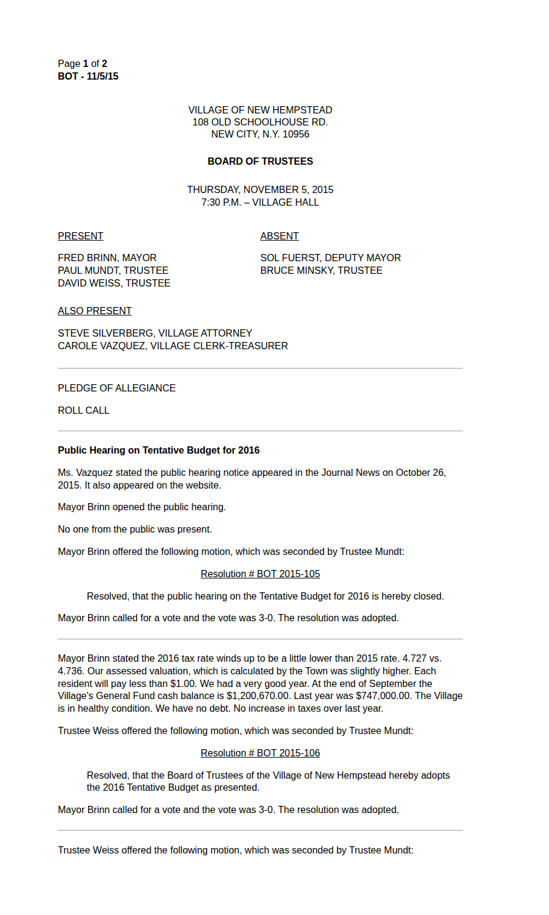Page 1 of 2
BOT - 11/5/15
VILLAGE OF NEW HEMPSTEAD
108 OLD SCHOOLHOUSE RD.
NEW CITY, N.Y. 10956
BOARD OF TRUSTEES
THURSDAY, NOVEMBER 5, 2015
7:30 P.M. – VILLAGE HALL
| PRESENT | ABSENT |
| FRED BRINN, MAYOR PAUL MUNDT, TRUSTEE DAVID WEISS, TRUSTEE | SOL FUERST, DEPUTY MAYOR BRUCE MINSKY, TRUSTEE |
ALSO PRESENT
STEVE SILVERBERG, VILLAGE ATTORNEY
CAROLE VAZQUEZ, VILLAGE CLERK-TREASURER
PLEDGE OF ALLEGIANCE
ROLL CALL
Public Hearing on Tentative Budget for 2016
Ms. Vazquez stated the public hearing notice appeared in the Journal News on October 26, 2015. It also appeared on the website.
Mayor Brinn opened the public hearing.
No one from the public was present.
Mayor Brinn offered the following motion, which was seconded by Trustee Mundt:
Resolution # BOT 2015-105
Resolved, that the public hearing on the Tentative Budget for 2016 is hereby closed.
Mayor Brinn called for a vote and the vote was 3-0. The resolution was adopted.
Mayor Brinn stated the 2016 tax rate winds up to be a little lower than 2015 rate. 4.727 vs. 4.736. Our assessed valuation, which is calculated by the Town was slightly higher. Each resident will pay less than $1.00. We had a very good year. At the end of September the Village's General Fund cash balance is $1,200,670.00. Last year was $747,000.00. The Village is in healthy condition. We have no debt. No increase in taxes over last year.
Trustee Weiss offered the following motion, which was seconded by Trustee Mundt:
Resolution # BOT 2015-106
Resolved, that the Board of Trustees of the Village of New Hempstead hereby adopts the 2016 Tentative Budget as presented.
Mayor Brinn called for a vote and the vote was 3-0. The resolution was adopted.
Trustee Weiss offered the following motion, which was seconded by Trustee Mundt: